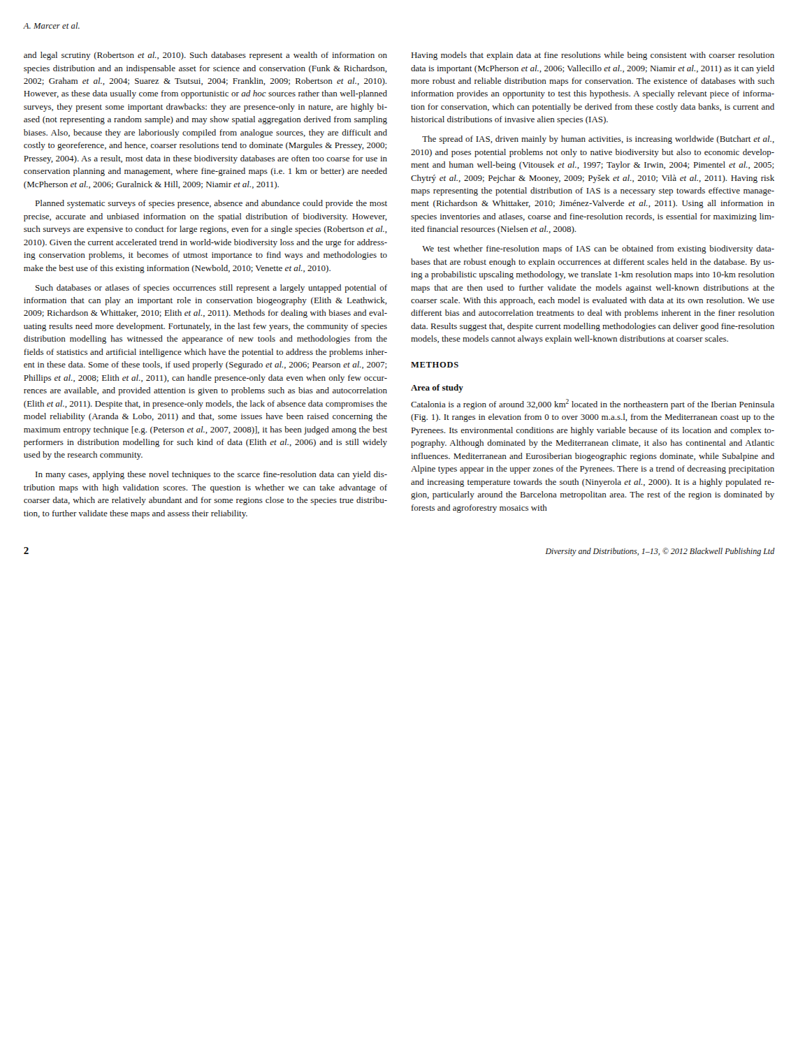A. Marcer et al.
and legal scrutiny (Robertson et al., 2010). Such databases represent a wealth of information on species distribution and an indispensable asset for science and conservation (Funk & Richardson, 2002; Graham et al., 2004; Suarez & Tsutsui, 2004; Franklin, 2009; Robertson et al., 2010). However, as these data usually come from opportunistic or ad hoc sources rather than well-planned surveys, they present some important drawbacks: they are presence-only in nature, are highly biased (not representing a random sample) and may show spatial aggregation derived from sampling biases. Also, because they are laboriously compiled from analogue sources, they are difficult and costly to georeference, and hence, coarser resolutions tend to dominate (Margules & Pressey, 2000; Pressey, 2004). As a result, most data in these biodiversity databases are often too coarse for use in conservation planning and management, where fine-grained maps (i.e. 1 km or better) are needed (McPherson et al., 2006; Guralnick & Hill, 2009; Niamir et al., 2011).
Planned systematic surveys of species presence, absence and abundance could provide the most precise, accurate and unbiased information on the spatial distribution of biodiversity. However, such surveys are expensive to conduct for large regions, even for a single species (Robertson et al., 2010). Given the current accelerated trend in world-wide biodiversity loss and the urge for addressing conservation problems, it becomes of utmost importance to find ways and methodologies to make the best use of this existing information (Newbold, 2010; Venette et al., 2010).
Such databases or atlases of species occurrences still represent a largely untapped potential of information that can play an important role in conservation biogeography (Elith & Leathwick, 2009; Richardson & Whittaker, 2010; Elith et al., 2011). Methods for dealing with biases and evaluating results need more development. Fortunately, in the last few years, the community of species distribution modelling has witnessed the appearance of new tools and methodologies from the fields of statistics and artificial intelligence which have the potential to address the problems inherent in these data. Some of these tools, if used properly (Segurado et al., 2006; Pearson et al., 2007; Phillips et al., 2008; Elith et al., 2011), can handle presence-only data even when only few occurrences are available, and provided attention is given to problems such as bias and autocorrelation (Elith et al., 2011). Despite that, in presence-only models, the lack of absence data compromises the model reliability (Aranda & Lobo, 2011) and that, some issues have been raised concerning the maximum entropy technique [e.g. (Peterson et al., 2007, 2008)], it has been judged among the best performers in distribution modelling for such kind of data (Elith et al., 2006) and is still widely used by the research community.
In many cases, applying these novel techniques to the scarce fine-resolution data can yield distribution maps with high validation scores. The question is whether we can take advantage of coarser data, which are relatively abundant and for some regions close to the species true distribution, to further validate these maps and assess their reliability.
Having models that explain data at fine resolutions while being consistent with coarser resolution data is important (McPherson et al., 2006; Vallecillo et al., 2009; Niamir et al., 2011) as it can yield more robust and reliable distribution maps for conservation. The existence of databases with such information provides an opportunity to test this hypothesis. A specially relevant piece of information for conservation, which can potentially be derived from these costly data banks, is current and historical distributions of invasive alien species (IAS).
The spread of IAS, driven mainly by human activities, is increasing worldwide (Butchart et al., 2010) and poses potential problems not only to native biodiversity but also to economic development and human well-being (Vitousek et al., 1997; Taylor & Irwin, 2004; Pimentel et al., 2005; Chytrý et al., 2009; Pejchar & Mooney, 2009; Pyšek et al., 2010; Vilà et al., 2011). Having risk maps representing the potential distribution of IAS is a necessary step towards effective management (Richardson & Whittaker, 2010; Jiménez-Valverde et al., 2011). Using all information in species inventories and atlases, coarse and fine-resolution records, is essential for maximizing limited financial resources (Nielsen et al., 2008).
We test whether fine-resolution maps of IAS can be obtained from existing biodiversity databases that are robust enough to explain occurrences at different scales held in the database. By using a probabilistic upscaling methodology, we translate 1-km resolution maps into 10-km resolution maps that are then used to further validate the models against well-known distributions at the coarser scale. With this approach, each model is evaluated with data at its own resolution. We use different bias and autocorrelation treatments to deal with problems inherent in the finer resolution data. Results suggest that, despite current modelling methodologies can deliver good fine-resolution models, these models cannot always explain well-known distributions at coarser scales.
Methods
Area of study
Catalonia is a region of around 32,000 km2 located in the northeastern part of the Iberian Peninsula (Fig. 1). It ranges in elevation from 0 to over 3000 m.a.s.l, from the Mediterranean coast up to the Pyrenees. Its environmental conditions are highly variable because of its location and complex topography. Although dominated by the Mediterranean climate, it also has continental and Atlantic influences. Mediterranean and Eurosiberian biogeographic regions dominate, while Subalpine and Alpine types appear in the upper zones of the Pyrenees. There is a trend of decreasing precipitation and increasing temperature towards the south (Ninyerola et al., 2000). It is a highly populated region, particularly around the Barcelona metropolitan area. The rest of the region is dominated by forests and agroforestry mosaics with
2
Diversity and Distributions, 1–13, © 2012 Blackwell Publishing Ltd